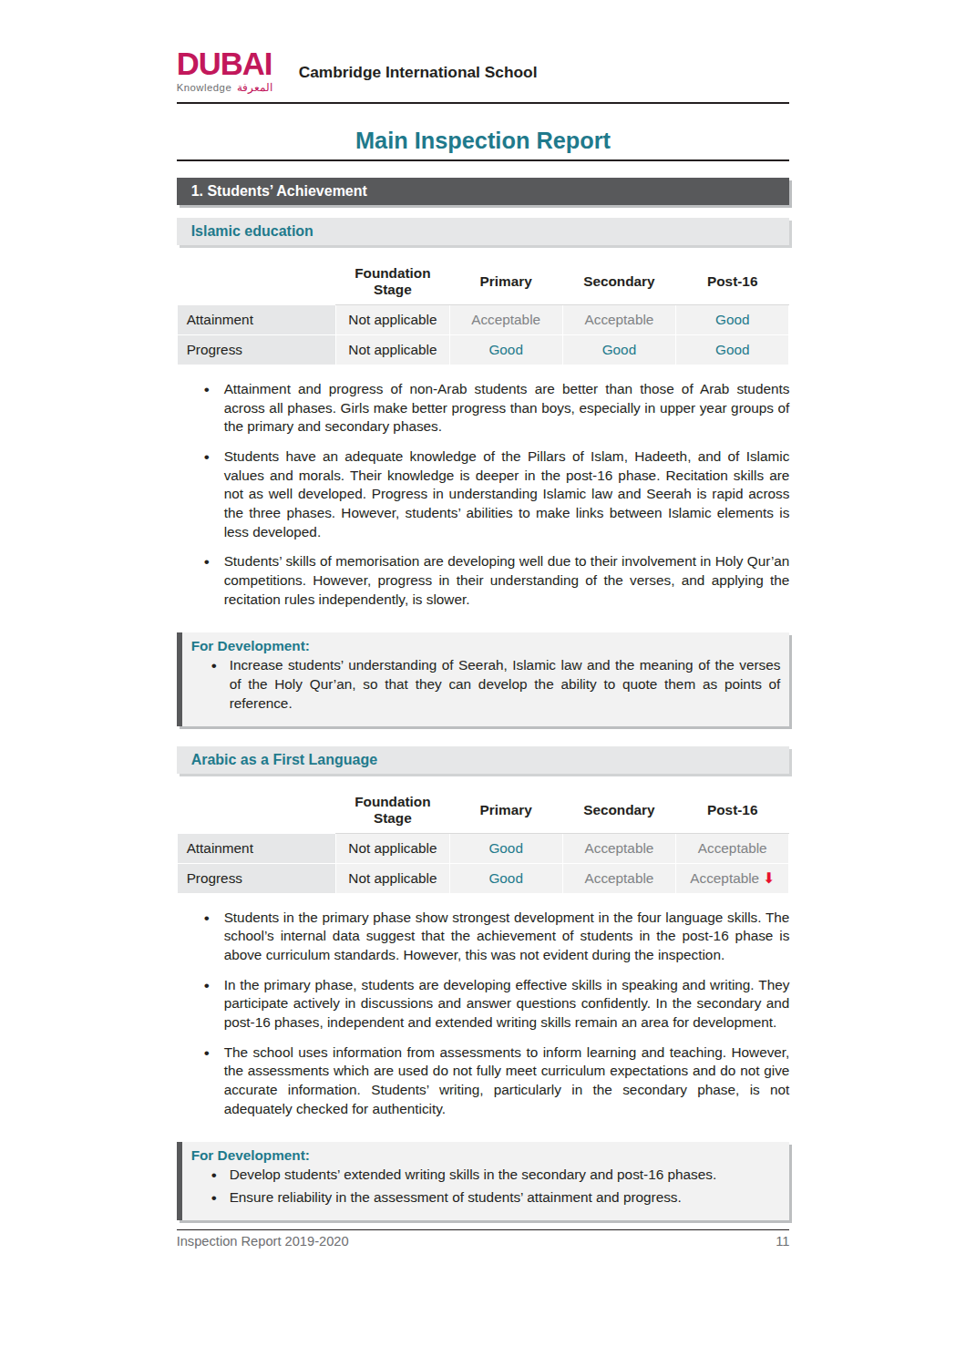DUBAI
Knowledge المعرفة
Cambridge International School
Main Inspection Report
1. Students’ Achievement
Islamic education
| | Foundation Stage | Primary | Secondary | Post-16 |
| --- | --- | --- | --- | --- |
| Attainment | Not applicable | Acceptable | Acceptable | Good |
| Progress | Not applicable | Good | Good | Good |
Attainment and progress of non-Arab students are better than those of Arab students across all phases. Girls make better progress than boys, especially in upper year groups of the primary and secondary phases.
Students have an adequate knowledge of the Pillars of Islam, Hadeeth, and of Islamic values and morals. Their knowledge is deeper in the post-16 phase. Recitation skills are not as well developed. Progress in understanding Islamic law and Seerah is rapid across the three phases. However, students’ abilities to make links between Islamic elements is less developed.
Students’ skills of memorisation are developing well due to their involvement in Holy Qur’an competitions. However, progress in their understanding of the verses, and applying the recitation rules independently, is slower.
For Development:
Increase students’ understanding of Seerah, Islamic law and the meaning of the verses of the Holy Qur’an, so that they can develop the ability to quote them as points of reference.
Arabic as a First Language
| | Foundation Stage | Primary | Secondary | Post-16 |
| --- | --- | --- | --- | --- |
| Attainment | Not applicable | Good | Acceptable | Acceptable |
| Progress | Not applicable | Good | Acceptable | Acceptable ⬇ |
Students in the primary phase show strongest development in the four language skills. The school’s internal data suggest that the achievement of students in the post-16 phase is above curriculum standards. However, this was not evident during the inspection.
In the primary phase, students are developing effective skills in speaking and writing. They participate actively in discussions and answer questions confidently. In the secondary and post-16 phases, independent and extended writing skills remain an area for development.
The school uses information from assessments to inform learning and teaching. However, the assessments which are used do not fully meet curriculum expectations and do not give accurate information. Students’ writing, particularly in the secondary phase, is not adequately checked for authenticity.
For Development:
Develop students’ extended writing skills in the secondary and post-16 phases.
Ensure reliability in the assessment of students’ attainment and progress.
Inspection Report 2019-2020 11